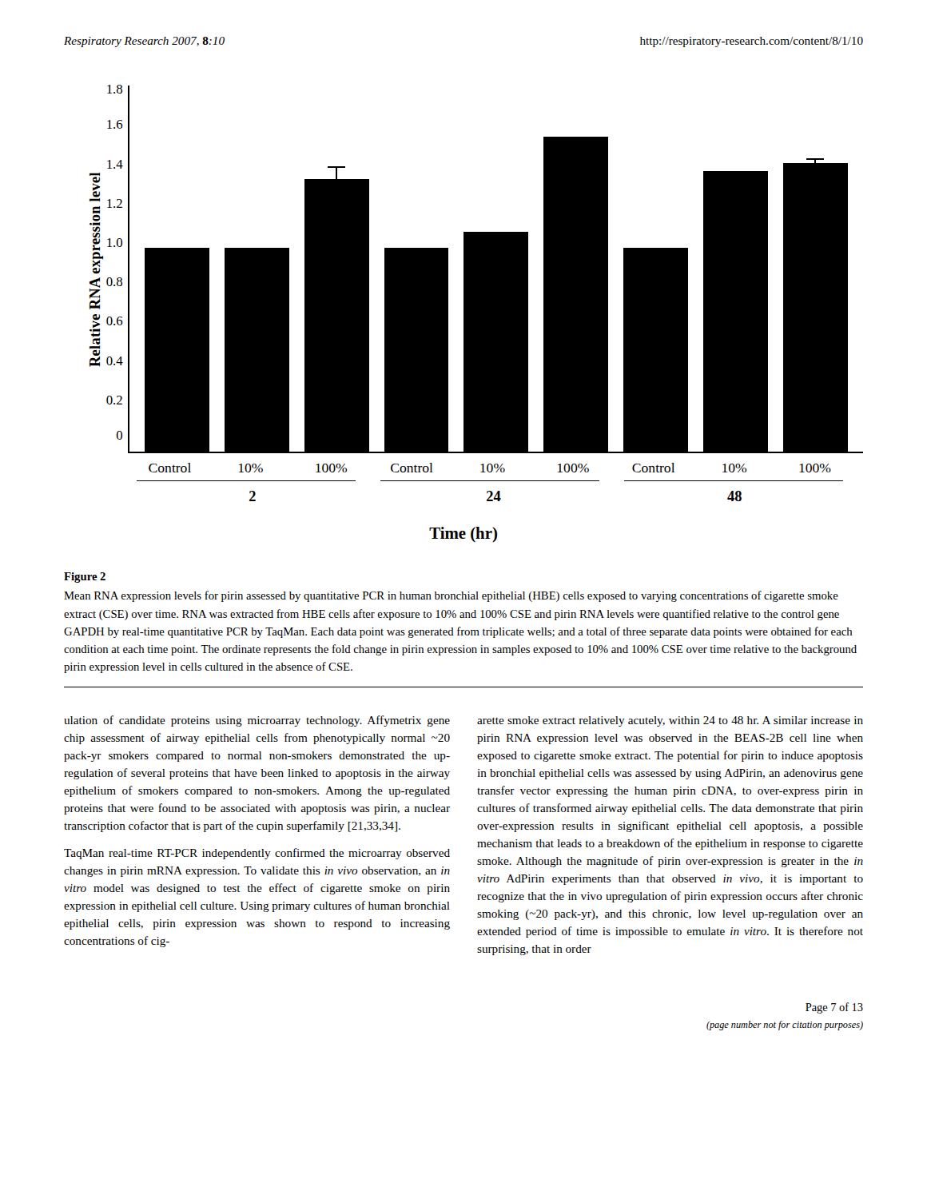Respiratory Research 2007, 8:10
http://respiratory-research.com/content/8/1/10
Relative RNA expression level
1.8 1.6 1.4 1.2 1.0 0.8 0.6 0.4 0.2 0
Control
10%
100%
Control
10%
100%
Control
10%
100%
2
24
48
Time (hr)
Figure 2 Mean RNA expression levels for pirin assessed by quantitative PCR in human bronchial epithelial (HBE) cells exposed to varying concentrations of cigarette smoke extract (CSE) over time. RNA was extracted from HBE cells after exposure to 10% and 100% CSE and pirin RNA levels were quantified relative to the control gene GAPDH by real-time quantitative PCR by TaqMan. Each data point was generated from triplicate wells; and a total of three separate data points were obtained for each condition at each time point. The ordinate represents the fold change in pirin expression in samples exposed to 10% and 100% CSE over time relative to the background pirin expression level in cells cultured in the absence of CSE.
ulation of candidate proteins using microarray technology. Affymetrix gene chip assessment of airway epithelial cells from phenotypically normal ~20 pack-yr smokers compared to normal non-smokers demonstrated the up-regulation of several proteins that have been linked to apoptosis in the airway epithelium of smokers compared to non-smokers. Among the up-regulated proteins that were found to be associated with apoptosis was pirin, a nuclear transcription cofactor that is part of the cupin superfamily [21,33,34].
TaqMan real-time RT-PCR independently confirmed the microarray observed changes in pirin mRNA expression. To validate this in vivo observation, an in vitro model was designed to test the effect of cigarette smoke on pirin expression in epithelial cell culture. Using primary cultures of human bronchial epithelial cells, pirin expression was shown to respond to increasing concentrations of cig-
arette smoke extract relatively acutely, within 24 to 48 hr. A similar increase in pirin RNA expression level was observed in the BEAS-2B cell line when exposed to cigarette smoke extract. The potential for pirin to induce apoptosis in bronchial epithelial cells was assessed by using AdPirin, an adenovirus gene transfer vector expressing the human pirin cDNA, to over-express pirin in cultures of transformed airway epithelial cells. The data demonstrate that pirin over-expression results in significant epithelial cell apoptosis, a possible mechanism that leads to a breakdown of the epithelium in response to cigarette smoke. Although the magnitude of pirin over-expression is greater in the in vitro AdPirin experiments than that observed in vivo, it is important to recognize that the in vivo upregulation of pirin expression occurs after chronic smoking (~20 pack-yr), and this chronic, low level up-regulation over an extended period of time is impossible to emulate in vitro. It is therefore not surprising, that in order
Page 7 of 13 (page number not for citation purposes)